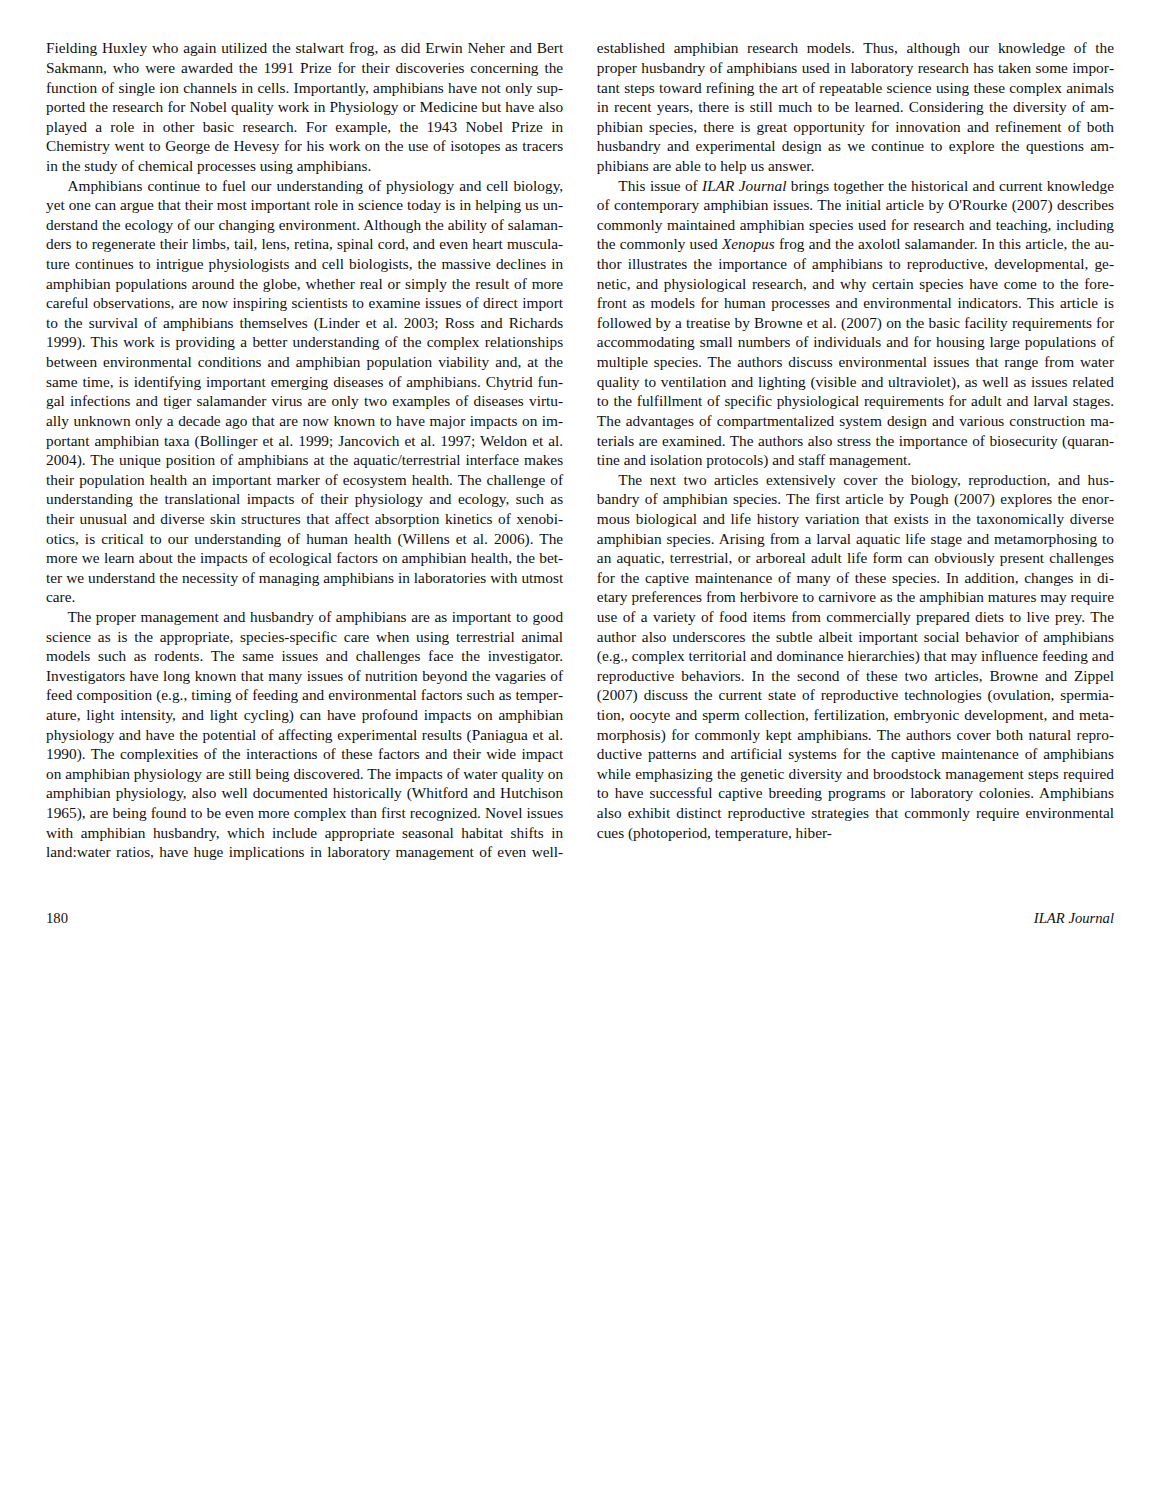Fielding Huxley who again utilized the stalwart frog, as did Erwin Neher and Bert Sakmann, who were awarded the 1991 Prize for their discoveries concerning the function of single ion channels in cells. Importantly, amphibians have not only supported the research for Nobel quality work in Physiology or Medicine but have also played a role in other basic research. For example, the 1943 Nobel Prize in Chemistry went to George de Hevesy for his work on the use of isotopes as tracers in the study of chemical processes using amphibians.
Amphibians continue to fuel our understanding of physiology and cell biology, yet one can argue that their most important role in science today is in helping us understand the ecology of our changing environment. Although the ability of salamanders to regenerate their limbs, tail, lens, retina, spinal cord, and even heart musculature continues to intrigue physiologists and cell biologists, the massive declines in amphibian populations around the globe, whether real or simply the result of more careful observations, are now inspiring scientists to examine issues of direct import to the survival of amphibians themselves (Linder et al. 2003; Ross and Richards 1999). This work is providing a better understanding of the complex relationships between environmental conditions and amphibian population viability and, at the same time, is identifying important emerging diseases of amphibians. Chytrid fungal infections and tiger salamander virus are only two examples of diseases virtually unknown only a decade ago that are now known to have major impacts on important amphibian taxa (Bollinger et al. 1999; Jancovich et al. 1997; Weldon et al. 2004). The unique position of amphibians at the aquatic/terrestrial interface makes their population health an important marker of ecosystem health. The challenge of understanding the translational impacts of their physiology and ecology, such as their unusual and diverse skin structures that affect absorption kinetics of xenobiotics, is critical to our understanding of human health (Willens et al. 2006). The more we learn about the impacts of ecological factors on amphibian health, the better we understand the necessity of managing amphibians in laboratories with utmost care.
The proper management and husbandry of amphibians are as important to good science as is the appropriate, species-specific care when using terrestrial animal models such as rodents. The same issues and challenges face the investigator. Investigators have long known that many issues of nutrition beyond the vagaries of feed composition (e.g., timing of feeding and environmental factors such as temperature, light intensity, and light cycling) can have profound impacts on amphibian physiology and have the potential of affecting experimental results (Paniagua et al. 1990). The complexities of the interactions of these factors and their wide impact on amphibian physiology are still being discovered. The impacts of water quality on amphibian physiology, also well documented historically (Whitford and Hutchison 1965), are being found to be even more complex than first recognized. Novel issues with amphibian husbandry, which include appropriate seasonal habitat shifts in land:water ratios, have huge implications in laboratory management of even well-established amphibian research models. Thus, although our knowledge of the proper husbandry of amphibians used in laboratory research has taken some important steps toward refining the art of repeatable science using these complex animals in recent years, there is still much to be learned. Considering the diversity of amphibian species, there is great opportunity for innovation and refinement of both husbandry and experimental design as we continue to explore the questions amphibians are able to help us answer.
This issue of ILAR Journal brings together the historical and current knowledge of contemporary amphibian issues. The initial article by O'Rourke (2007) describes commonly maintained amphibian species used for research and teaching, including the commonly used Xenopus frog and the axolotl salamander. In this article, the author illustrates the importance of amphibians to reproductive, developmental, genetic, and physiological research, and why certain species have come to the forefront as models for human processes and environmental indicators. This article is followed by a treatise by Browne et al. (2007) on the basic facility requirements for accommodating small numbers of individuals and for housing large populations of multiple species. The authors discuss environmental issues that range from water quality to ventilation and lighting (visible and ultraviolet), as well as issues related to the fulfillment of specific physiological requirements for adult and larval stages. The advantages of compartmentalized system design and various construction materials are examined. The authors also stress the importance of biosecurity (quarantine and isolation protocols) and staff management.
The next two articles extensively cover the biology, reproduction, and husbandry of amphibian species. The first article by Pough (2007) explores the enormous biological and life history variation that exists in the taxonomically diverse amphibian species. Arising from a larval aquatic life stage and metamorphosing to an aquatic, terrestrial, or arboreal adult life form can obviously present challenges for the captive maintenance of many of these species. In addition, changes in dietary preferences from herbivore to carnivore as the amphibian matures may require use of a variety of food items from commercially prepared diets to live prey. The author also underscores the subtle albeit important social behavior of amphibians (e.g., complex territorial and dominance hierarchies) that may influence feeding and reproductive behaviors. In the second of these two articles, Browne and Zippel (2007) discuss the current state of reproductive technologies (ovulation, spermiation, oocyte and sperm collection, fertilization, embryonic development, and metamorphosis) for commonly kept amphibians. The authors cover both natural reproductive patterns and artificial systems for the captive maintenance of amphibians while emphasizing the genetic diversity and broodstock management steps required to have successful captive breeding programs or laboratory colonies. Amphibians also exhibit distinct reproductive strategies that commonly require environmental cues (photoperiod, temperature, hiber-
180 ILAR Journal